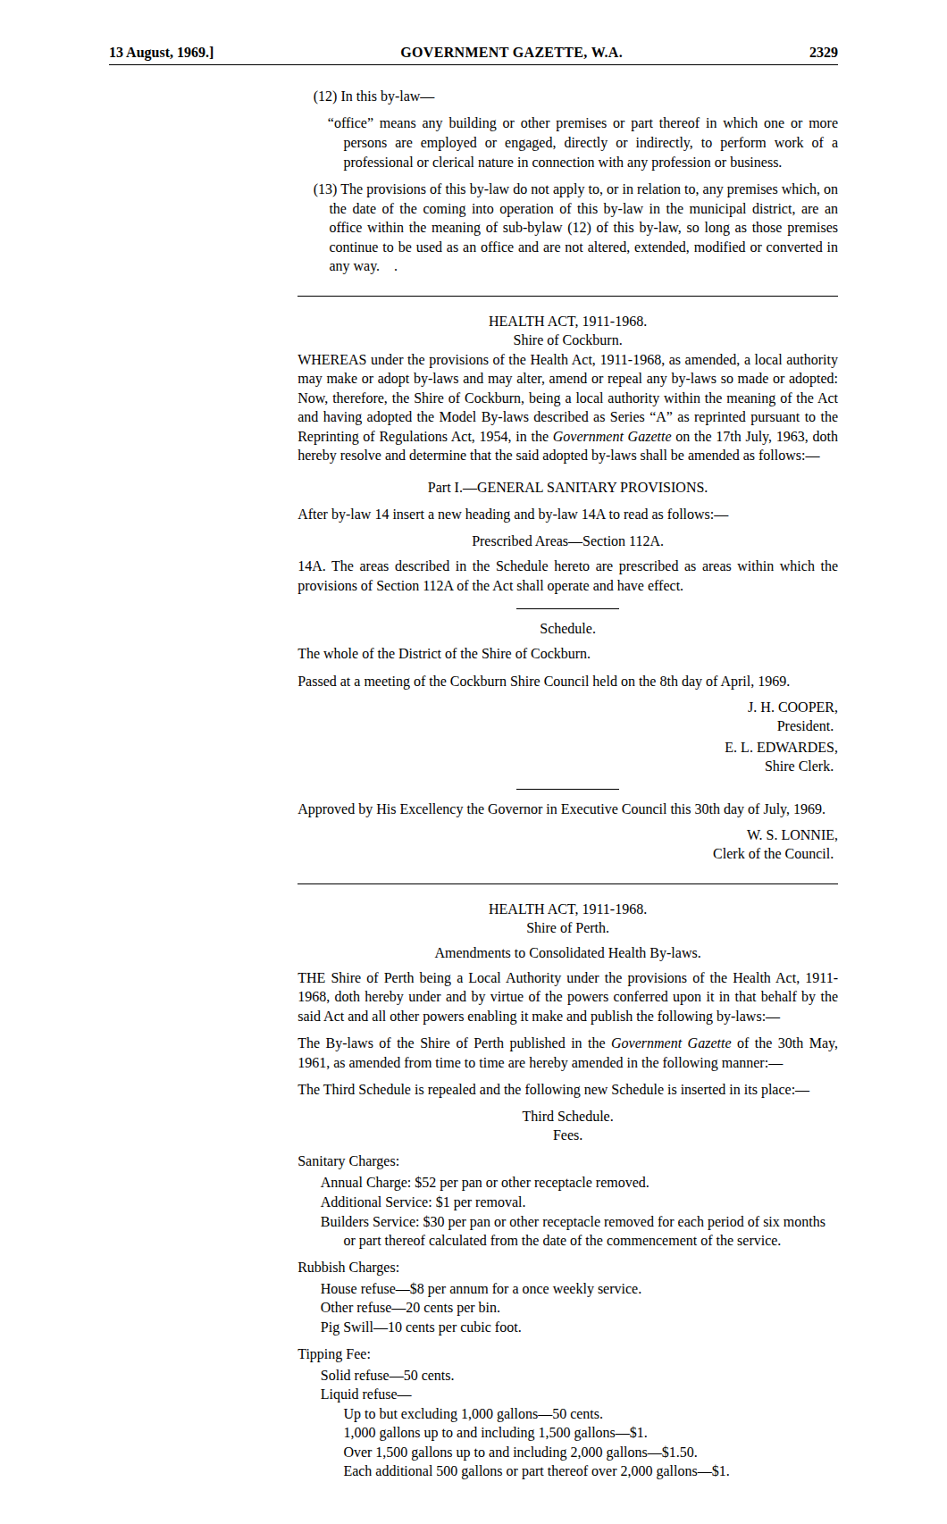13 August, 1969.] GOVERNMENT GAZETTE, W.A. 2329
(12) In this by-law—
“office” means any building or other premises or part thereof in which one or more persons are employed or engaged, directly or indirectly, to perform work of a professional or clerical nature in connection with any profession or business.
(13) The provisions of this by-law do not apply to, or in relation to, any premises which, on the date of the coming into operation of this by-law in the municipal district, are an office within the meaning of sub-bylaw (12) of this by-law, so long as those premises continue to be used as an office and are not altered, extended, modified or converted in any way. .
HEALTH ACT, 1911-1968. Shire of Cockburn.
WHEREAS under the provisions of the Health Act, 1911-1968, as amended, a local authority may make or adopt by-laws and may alter, amend or repeal any by-laws so made or adopted: Now, therefore, the Shire of Cockburn, being a local authority within the meaning of the Act and having adopted the Model By-laws described as Series “A” as reprinted pursuant to the Reprinting of Regulations Act, 1954, in the Government Gazette on the 17th July, 1963, doth hereby resolve and determine that the said adopted by-laws shall be amended as follows:—
Part I.—GENERAL SANITARY PROVISIONS.
After by-law 14 insert a new heading and by-law 14A to read as follows:—
Prescribed Areas—Section 112A.
14A. The areas described in the Schedule hereto are prescribed as areas within which the provisions of Section 112A of the Act shall operate and have effect.
Schedule.
The whole of the District of the Shire of Cockburn.
Passed at a meeting of the Cockburn Shire Council held on the 8th day of April, 1969.
J. H. COOPER, President.
E. L. EDWARDES, Shire Clerk.
Approved by His Excellency the Governor in Executive Council this 30th day of July, 1969.
W. S. LONNIE, Clerk of the Council.
HEALTH ACT, 1911-1968. Shire of Perth.
Amendments to Consolidated Health By-laws.
THE Shire of Perth being a Local Authority under the provisions of the Health Act, 1911-1968, doth hereby under and by virtue of the powers conferred upon it in that behalf by the said Act and all other powers enabling it make and publish the following by-laws:—
The By-laws of the Shire of Perth published in the Government Gazette of the 30th May, 1961, as amended from time to time are hereby amended in the following manner:—
The Third Schedule is repealed and the following new Schedule is inserted in its place:—
Third Schedule. Fees.
Sanitary Charges:
Annual Charge: $52 per pan or other receptacle removed.
Additional Service: $1 per removal.
Builders Service: $30 per pan or other receptacle removed for each period of six months or part thereof calculated from the date of the commencement of the service.
Rubbish Charges:
House refuse—$8 per annum for a once weekly service.
Other refuse—20 cents per bin.
Pig Swill—10 cents per cubic foot.
Tipping Fee:
Solid refuse—50 cents.
Liquid refuse—
Up to but excluding 1,000 gallons—50 cents.
1,000 gallons up to and including 1,500 gallons—$1.
Over 1,500 gallons up to and including 2,000 gallons—$1.50.
Each additional 500 gallons or part thereof over 2,000 gallons—$1.